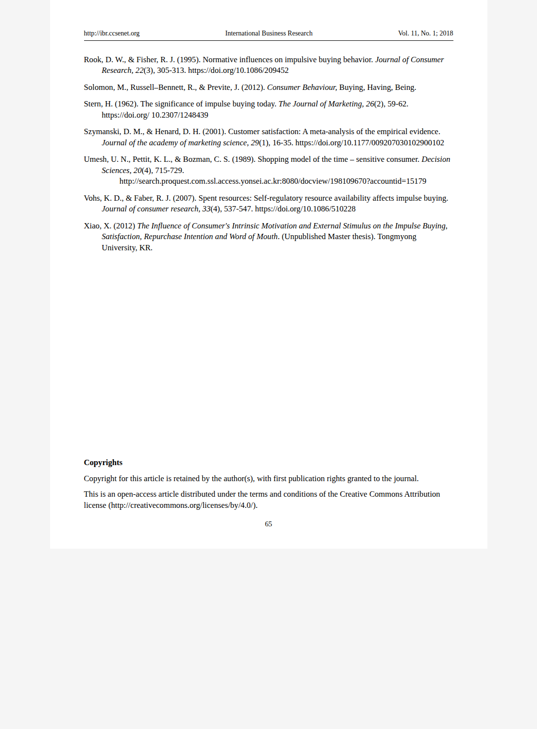http://ibr.ccsenet.org International Business Research Vol. 11, No. 1; 2018
Rook, D. W., & Fisher, R. J. (1995). Normative influences on impulsive buying behavior. Journal of Consumer Research, 22(3), 305-313. https://doi.org/10.1086/209452
Solomon, M., Russell–Bennett, R., & Previte, J. (2012). Consumer Behaviour, Buying, Having, Being.
Stern, H. (1962). The significance of impulse buying today. The Journal of Marketing, 26(2), 59-62. https://doi.org/ 10.2307/1248439
Szymanski, D. M., & Henard, D. H. (2001). Customer satisfaction: A meta-analysis of the empirical evidence. Journal of the academy of marketing science, 29(1), 16-35. https://doi.org/10.1177/009207030102900102
Umesh, U. N., Pettit, K. L., & Bozman, C. S. (1989). Shopping model of the time – sensitive consumer. Decision Sciences, 20(4), 715-729. http://search.proquest.com.ssl.access.yonsei.ac.kr:8080/docview/198109670?accountid=15179
Vohs, K. D., & Faber, R. J. (2007). Spent resources: Self-regulatory resource availability affects impulse buying. Journal of consumer research, 33(4), 537-547. https://doi.org/10.1086/510228
Xiao, X. (2012) The Influence of Consumer's Intrinsic Motivation and External Stimulus on the Impulse Buying, Satisfaction, Repurchase Intention and Word of Mouth. (Unpublished Master thesis). Tongmyong University, KR.
Copyrights
Copyright for this article is retained by the author(s), with first publication rights granted to the journal.
This is an open-access article distributed under the terms and conditions of the Creative Commons Attribution license (http://creativecommons.org/licenses/by/4.0/).
65